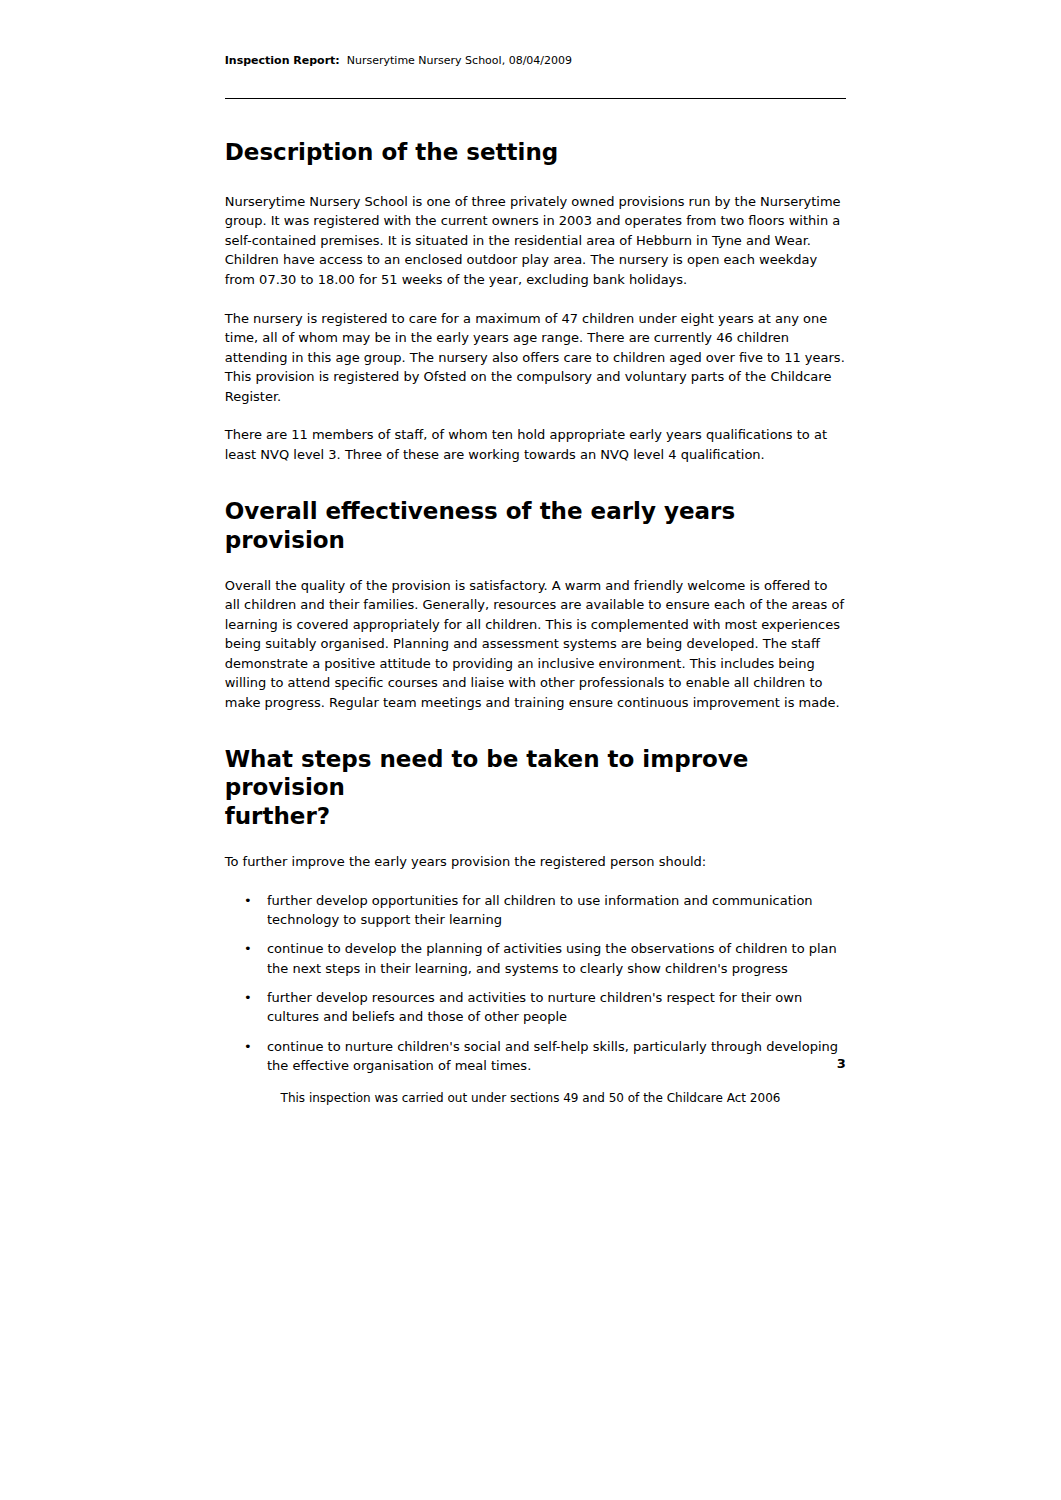Inspection Report: Nurserytime Nursery School, 08/04/2009
Description of the setting
Nurserytime Nursery School is one of three privately owned provisions run by the Nurserytime group. It was registered with the current owners in 2003 and operates from two floors within a self-contained premises. It is situated in the residential area of Hebburn in Tyne and Wear. Children have access to an enclosed outdoor play area. The nursery is open each weekday from 07.30 to 18.00 for 51 weeks of the year, excluding bank holidays.
The nursery is registered to care for a maximum of 47 children under eight years at any one time, all of whom may be in the early years age range. There are currently 46 children attending in this age group. The nursery also offers care to children aged over five to 11 years. This provision is registered by Ofsted on the compulsory and voluntary parts of the Childcare Register.
There are 11 members of staff, of whom ten hold appropriate early years qualifications to at least NVQ level 3. Three of these are working towards an NVQ level 4 qualification.
Overall effectiveness of the early years provision
Overall the quality of the provision is satisfactory. A warm and friendly welcome is offered to all children and their families. Generally, resources are available to ensure each of the areas of learning is covered appropriately for all children. This is complemented with most experiences being suitably organised. Planning and assessment systems are being developed. The staff demonstrate a positive attitude to providing an inclusive environment. This includes being willing to attend specific courses and liaise with other professionals to enable all children to make progress. Regular team meetings and training ensure continuous improvement is made.
What steps need to be taken to improve provision
further?
To further improve the early years provision the registered person should:
further develop opportunities for all children to use information and communication technology to support their learning
continue to develop the planning of activities using the observations of children to plan the next steps in their learning, and systems to clearly show children's progress
further develop resources and activities to nurture children's respect for their own cultures and beliefs and those of other people
continue to nurture children's social and self-help skills, particularly through developing the effective organisation of meal times.
3
This inspection was carried out under sections 49 and 50 of the Childcare Act 2006